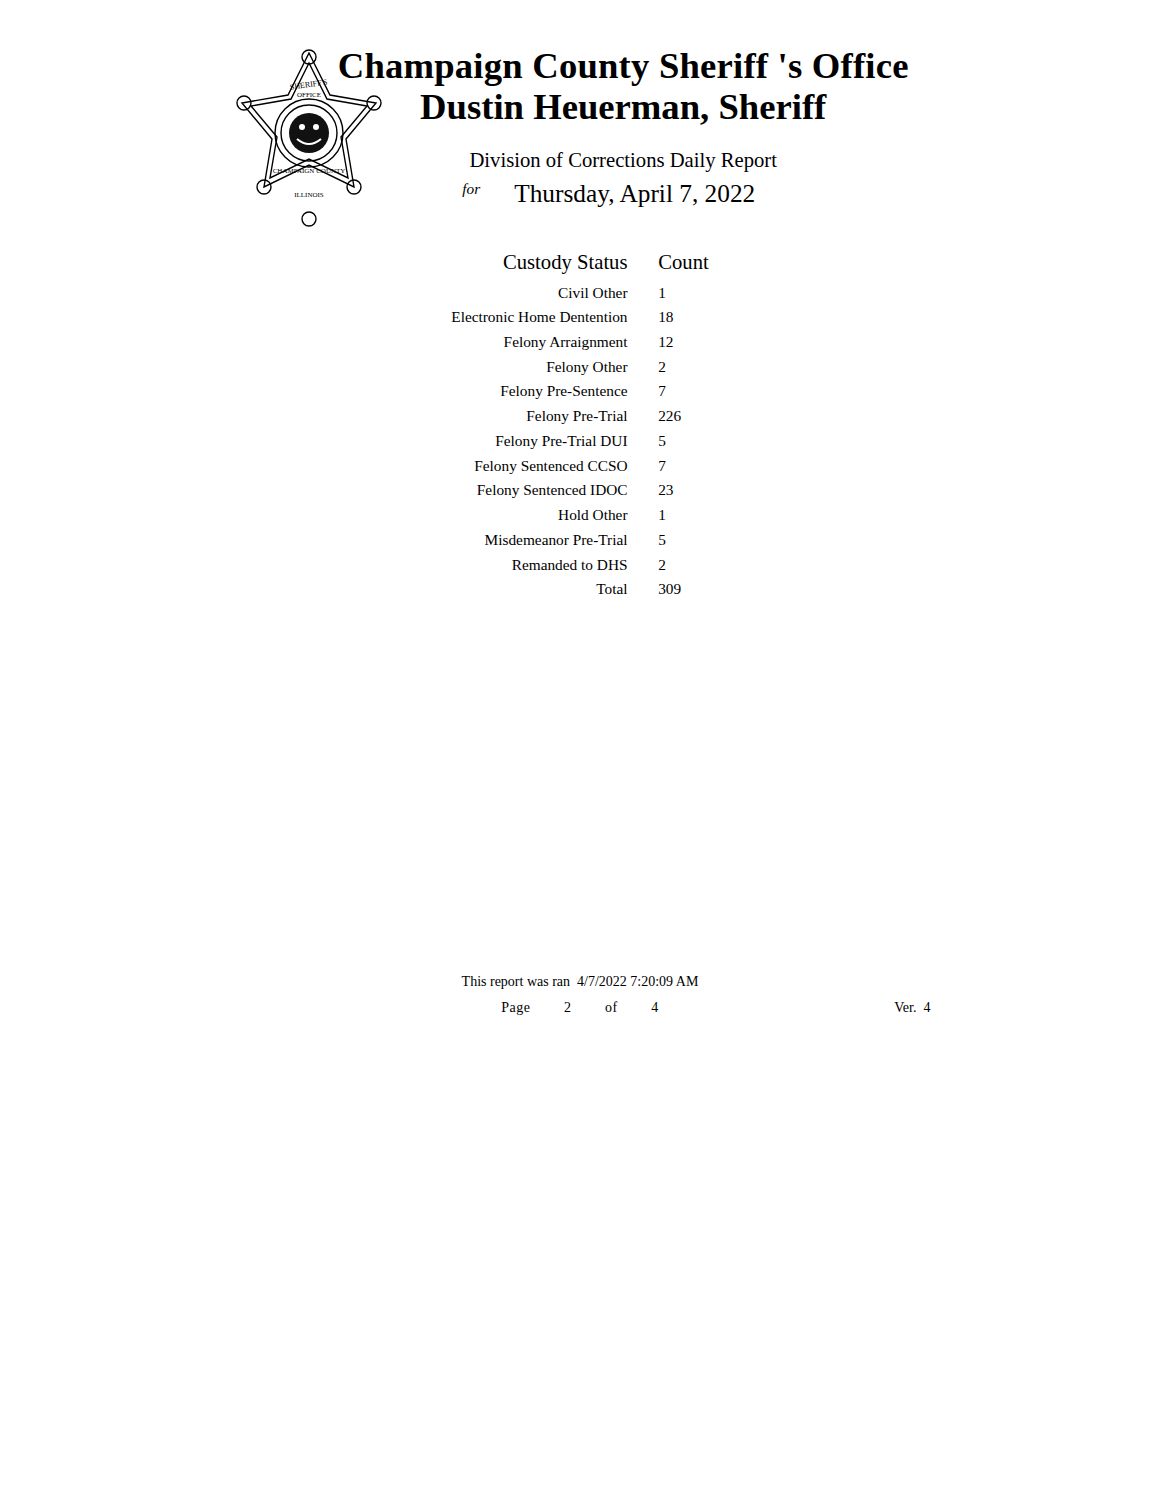SHERIFF'S OFFICE CHAMPAIGN COUNTY ILLINOIS
Champaign County Sheriff 's Office
Dustin Heuerman, Sheriff
Division of Corrections Daily Report
for Thursday, April 7, 2022
| Custody Status | Count |
| --- | --- |
| Civil Other | 1 |
| Electronic Home Dentention | 18 |
| Felony Arraignment | 12 |
| Felony Other | 2 |
| Felony Pre-Sentence | 7 |
| Felony Pre-Trial | 226 |
| Felony Pre-Trial DUI | 5 |
| Felony Sentenced CCSO | 7 |
| Felony Sentenced IDOC | 23 |
| Hold Other | 1 |
| Misdemeanor Pre-Trial | 5 |
| Remanded to DHS | 2 |
| Total | 309 |
This report was ran 4/7/2022 7:20:09 AM
Page 2 of 4 Ver. 4